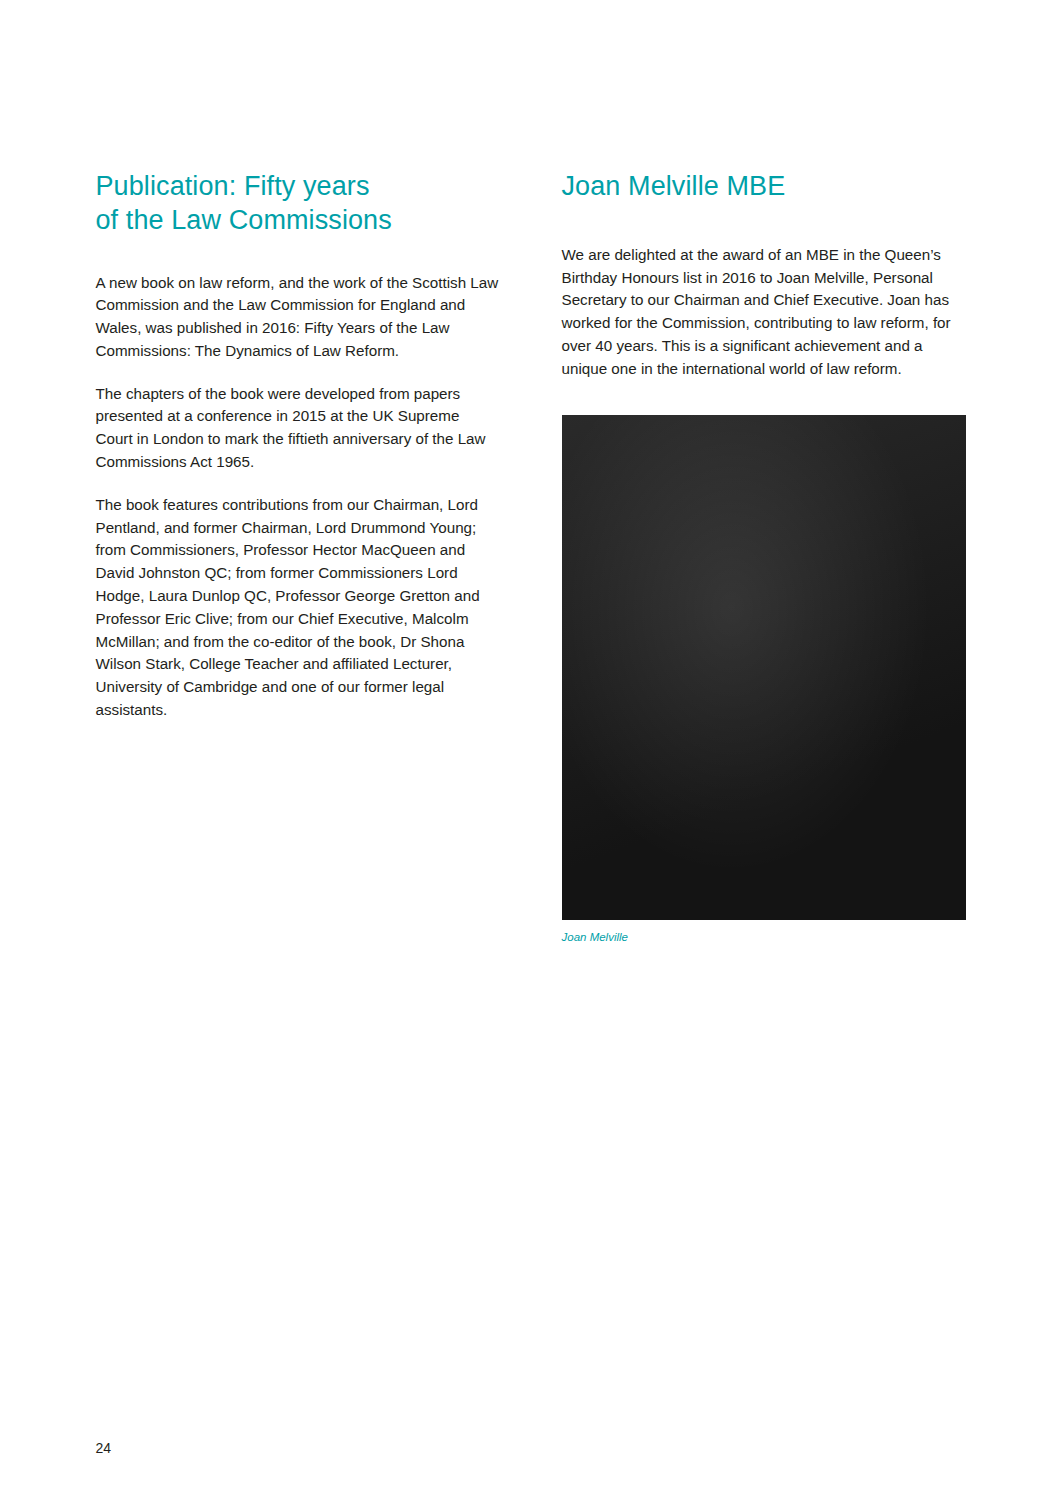Publication: Fifty years
of the Law Commissions
A new book on law reform, and the work of the Scottish Law Commission and the Law Commission for England and Wales, was published in 2016: Fifty Years of the Law Commissions: The Dynamics of Law Reform.
The chapters of the book were developed from papers presented at a conference in 2015 at the UK Supreme Court in London to mark the fiftieth anniversary of the Law Commissions Act 1965.
The book features contributions from our Chairman, Lord Pentland, and former Chairman, Lord Drummond Young; from Commissioners, Professor Hector MacQueen and David Johnston QC; from former Commissioners Lord Hodge, Laura Dunlop QC, Professor George Gretton and Professor Eric Clive; from our Chief Executive, Malcolm McMillan; and from the co-editor of the book, Dr Shona Wilson Stark, College Teacher and affiliated Lecturer, University of Cambridge and one of our former legal assistants.
Joan Melville MBE
We are delighted at the award of an MBE in the Queen’s Birthday Honours list in 2016 to Joan Melville, Personal Secretary to our Chairman and Chief Executive. Joan has worked for the Commission, contributing to law reform, for over 40 years. This is a significant achievement and a unique one in the international world of law reform.
Joan Melville
24